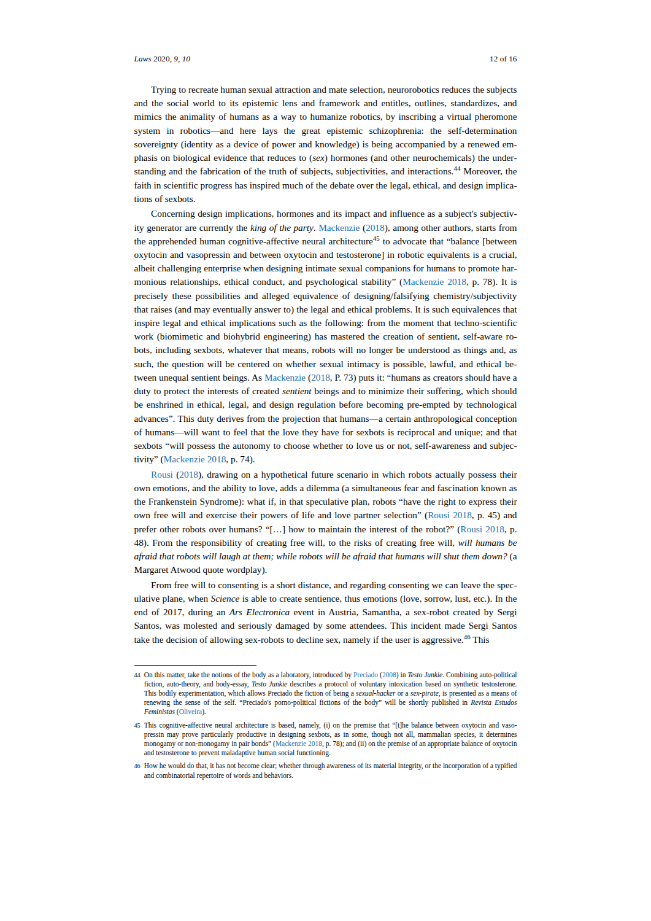Laws 2020, 9, 10
12 of 16
Trying to recreate human sexual attraction and mate selection, neurorobotics reduces the subjects and the social world to its epistemic lens and framework and entitles, outlines, standardizes, and mimics the animality of humans as a way to humanize robotics, by inscribing a virtual pheromone system in robotics—and here lays the great epistemic schizophrenia: the self-determination sovereignty (identity as a device of power and knowledge) is being accompanied by a renewed emphasis on biological evidence that reduces to (sex) hormones (and other neurochemicals) the understanding and the fabrication of the truth of subjects, subjectivities, and interactions.44 Moreover, the faith in scientific progress has inspired much of the debate over the legal, ethical, and design implications of sexbots.
Concerning design implications, hormones and its impact and influence as a subject's subjectivity generator are currently the king of the party. Mackenzie (2018), among other authors, starts from the apprehended human cognitive-affective neural architecture45 to advocate that “balance [between oxytocin and vasopressin and between oxytocin and testosterone] in robotic equivalents is a crucial, albeit challenging enterprise when designing intimate sexual companions for humans to promote harmonious relationships, ethical conduct, and psychological stability” (Mackenzie 2018, p. 78). It is precisely these possibilities and alleged equivalence of designing/falsifying chemistry/subjectivity that raises (and may eventually answer to) the legal and ethical problems. It is such equivalences that inspire legal and ethical implications such as the following: from the moment that techno-scientific work (biomimetic and biohybrid engineering) has mastered the creation of sentient, self-aware robots, including sexbots, whatever that means, robots will no longer be understood as things and, as such, the question will be centered on whether sexual intimacy is possible, lawful, and ethical between unequal sentient beings. As Mackenzie (2018, P. 73) puts it: “humans as creators should have a duty to protect the interests of created sentient beings and to minimize their suffering, which should be enshrined in ethical, legal, and design regulation before becoming pre-empted by technological advances”. This duty derives from the projection that humans—a certain anthropological conception of humans—will want to feel that the love they have for sexbots is reciprocal and unique; and that sexbots “will possess the autonomy to choose whether to love us or not, self-awareness and subjectivity” (Mackenzie 2018, p. 74).
Rousi (2018), drawing on a hypothetical future scenario in which robots actually possess their own emotions, and the ability to love, adds a dilemma (a simultaneous fear and fascination known as the Frankenstein Syndrome): what if, in that speculative plan, robots “have the right to express their own free will and exercise their powers of life and love partner selection” (Rousi 2018, p. 45) and prefer other robots over humans? “[…] how to maintain the interest of the robot?” (Rousi 2018, p. 48). From the responsibility of creating free will, to the risks of creating free will, will humans be afraid that robots will laugh at them; while robots will be afraid that humans will shut them down? (a Margaret Atwood quote wordplay).
From free will to consenting is a short distance, and regarding consenting we can leave the speculative plane, when Science is able to create sentience, thus emotions (love, sorrow, lust, etc.). In the end of 2017, during an Ars Electronica event in Austria, Samantha, a sex-robot created by Sergi Santos, was molested and seriously damaged by some attendees. This incident made Sergi Santos take the decision of allowing sex-robots to decline sex, namely if the user is aggressive.46 This
44
On this matter, take the notions of the body as a laboratory, introduced by Preciado (2008) in Testo Junkie. Combining auto-political fiction, auto-theory, and body-essay, Testo Junkie describes a protocol of voluntary intoxication based on synthetic testosterone. This bodily experimentation, which allows Preciado the fiction of being a sexual-hacker or a sex-pirate, is presented as a means of renewing the sense of the self. “Preciado's porno-political fictions of the body” will be shortly published in Revista Estudos Feministas (Oliveira).
45
This cognitive-affective neural architecture is based, namely, (i) on the premise that “[t]he balance between oxytocin and vasopressin may prove particularly productive in designing sexbots, as in some, though not all, mammalian species, it determines monogamy or non-monogamy in pair bonds” (Mackenzie 2018, p. 78); and (ii) on the premise of an appropriate balance of oxytocin and testosterone to prevent maladaptive human social functioning.
46
How he would do that, it has not become clear; whether through awareness of its material integrity, or the incorporation of a typified and combinatorial repertoire of words and behaviors.